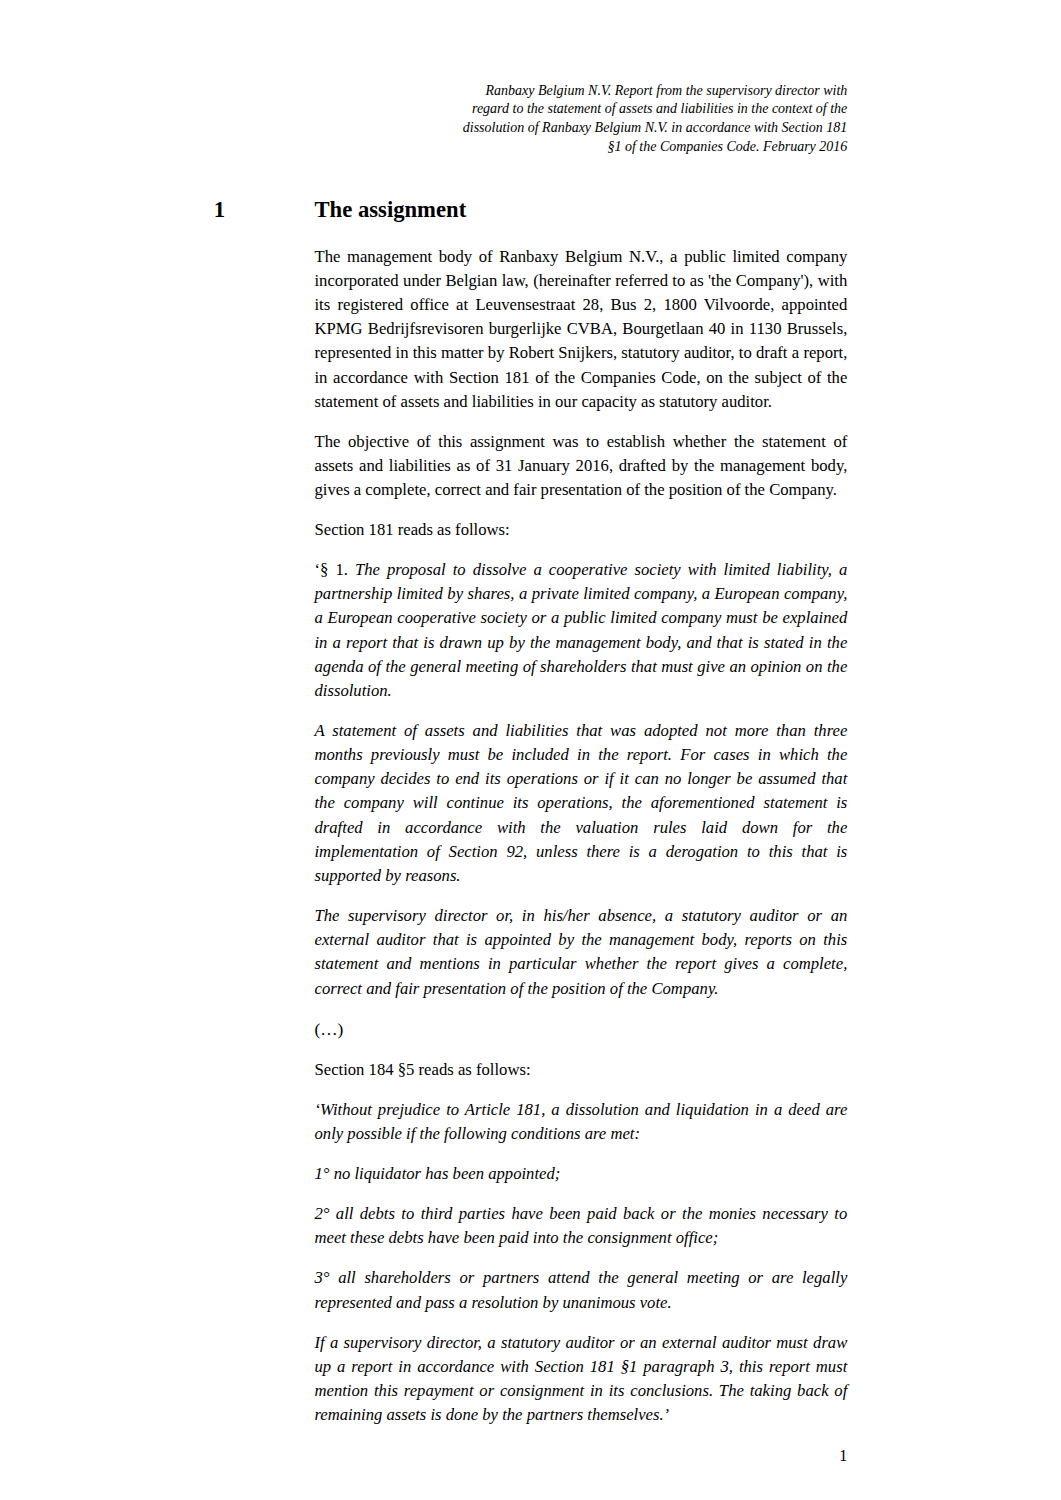Ranbaxy Belgium N.V. Report from the supervisory director with
regard to the statement of assets and liabilities in the context of the
dissolution of Ranbaxy Belgium N.V. in accordance with Section 181
§1 of the Companies Code. February 2016
1
The assignment
The management body of Ranbaxy Belgium N.V., a public limited company incorporated under Belgian law, (hereinafter referred to as 'the Company'), with its registered office at Leuvensestraat 28, Bus 2, 1800 Vilvoorde, appointed KPMG Bedrijfsrevisoren burgerlijke CVBA, Bourgetlaan 40 in 1130 Brussels, represented in this matter by Robert Snijkers, statutory auditor, to draft a report, in accordance with Section 181 of the Companies Code, on the subject of the statement of assets and liabilities in our capacity as statutory auditor.
The objective of this assignment was to establish whether the statement of assets and liabilities as of 31 January 2016, drafted by the management body, gives a complete, correct and fair presentation of the position of the Company.
Section 181 reads as follows:
‘§ 1. The proposal to dissolve a cooperative society with limited liability, a partnership limited by shares, a private limited company, a European company, a European cooperative society or a public limited company must be explained in a report that is drawn up by the management body, and that is stated in the agenda of the general meeting of shareholders that must give an opinion on the dissolution.
A statement of assets and liabilities that was adopted not more than three months previously must be included in the report. For cases in which the company decides to end its operations or if it can no longer be assumed that the company will continue its operations, the aforementioned statement is drafted in accordance with the valuation rules laid down for the implementation of Section 92, unless there is a derogation to this that is supported by reasons.
The supervisory director or, in his/her absence, a statutory auditor or an external auditor that is appointed by the management body, reports on this statement and mentions in particular whether the report gives a complete, correct and fair presentation of the position of the Company.
(…)
Section 184 §5 reads as follows:
‘Without prejudice to Article 181, a dissolution and liquidation in a deed are only possible if the following conditions are met:
1° no liquidator has been appointed;
2° all debts to third parties have been paid back or the monies necessary to meet these debts have been paid into the consignment office;
3° all shareholders or partners attend the general meeting or are legally represented and pass a resolution by unanimous vote.
If a supervisory director, a statutory auditor or an external auditor must draw up a report in accordance with Section 181 §1 paragraph 3, this report must mention this repayment or consignment in its conclusions. The taking back of remaining assets is done by the partners themselves.’
1